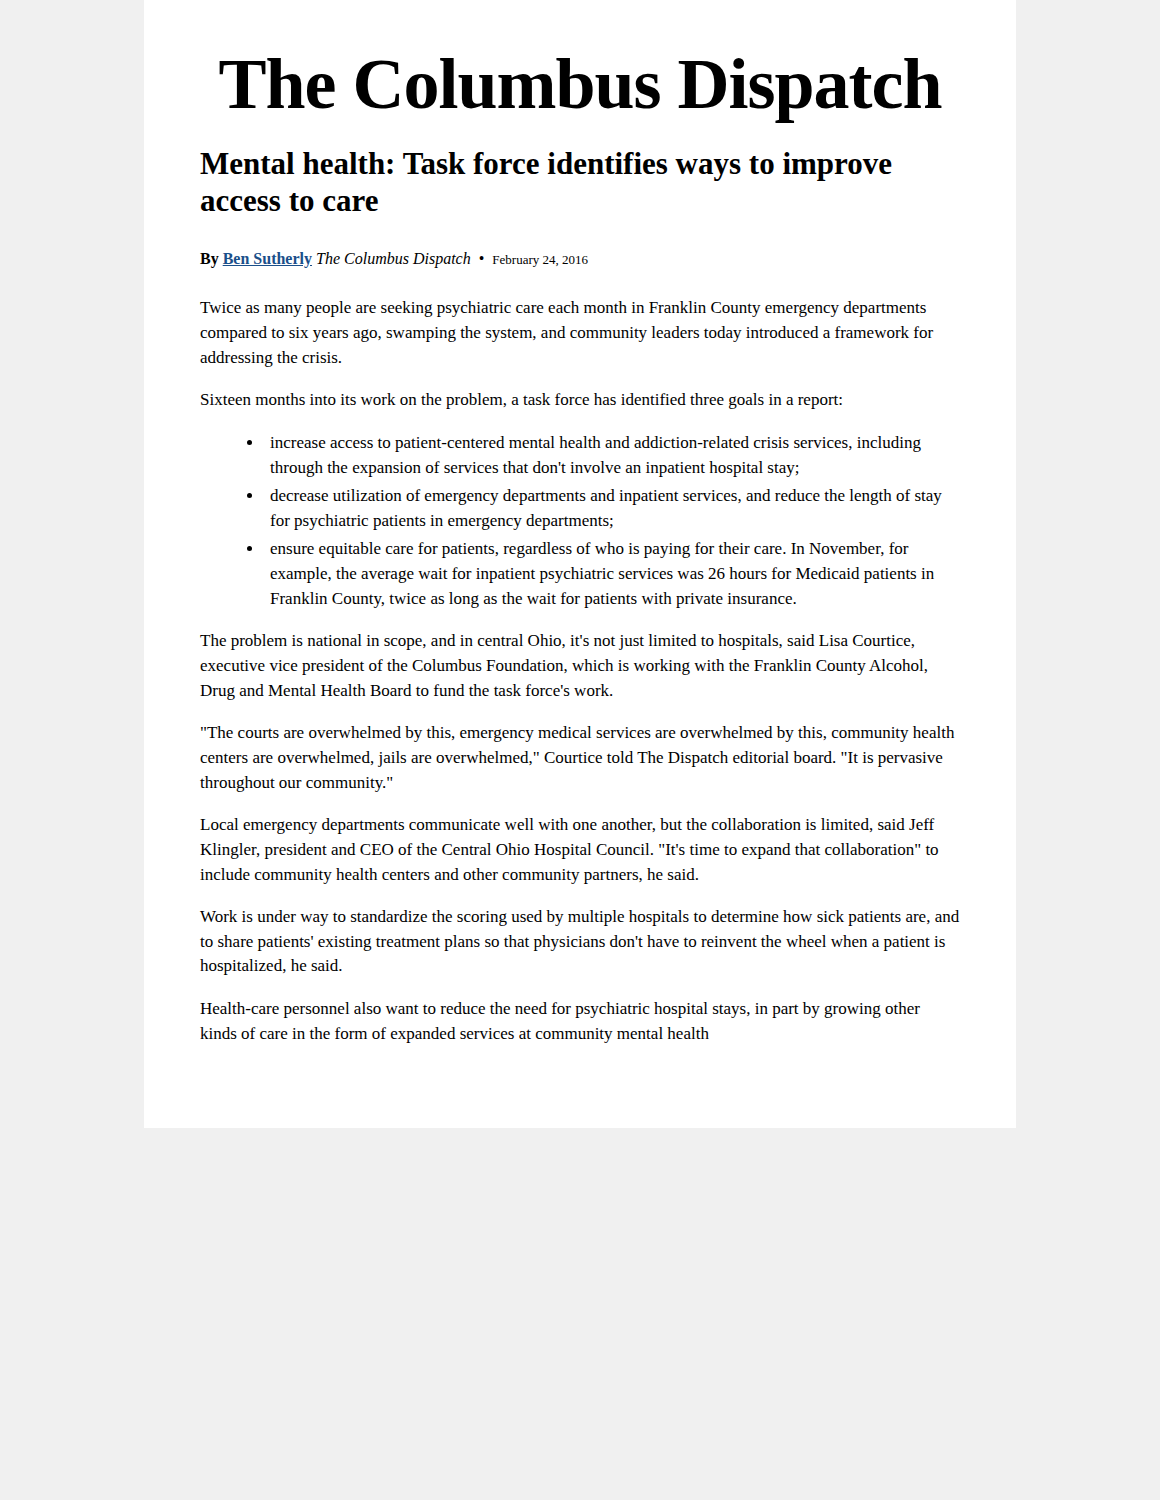The Columbus Dispatch
Mental health: Task force identifies ways to improve access to care
By Ben Sutherly The Columbus Dispatch • February 24, 2016
Twice as many people are seeking psychiatric care each month in Franklin County emergency departments compared to six years ago, swamping the system, and community leaders today introduced a framework for addressing the crisis.
Sixteen months into its work on the problem, a task force has identified three goals in a report:
increase access to patient-centered mental health and addiction-related crisis services, including through the expansion of services that don't involve an inpatient hospital stay;
decrease utilization of emergency departments and inpatient services, and reduce the length of stay for psychiatric patients in emergency departments;
ensure equitable care for patients, regardless of who is paying for their care. In November, for example, the average wait for inpatient psychiatric services was 26 hours for Medicaid patients in Franklin County, twice as long as the wait for patients with private insurance.
The problem is national in scope, and in central Ohio, it's not just limited to hospitals, said Lisa Courtice, executive vice president of the Columbus Foundation, which is working with the Franklin County Alcohol, Drug and Mental Health Board to fund the task force's work.
"The courts are overwhelmed by this, emergency medical services are overwhelmed by this, community health centers are overwhelmed, jails are overwhelmed," Courtice told The Dispatch editorial board. "It is pervasive throughout our community."
Local emergency departments communicate well with one another, but the collaboration is limited, said Jeff Klingler, president and CEO of the Central Ohio Hospital Council. "It's time to expand that collaboration" to include community health centers and other community partners, he said.
Work is under way to standardize the scoring used by multiple hospitals to determine how sick patients are, and to share patients' existing treatment plans so that physicians don't have to reinvent the wheel when a patient is hospitalized, he said.
Health-care personnel also want to reduce the need for psychiatric hospital stays, in part by growing other kinds of care in the form of expanded services at community mental health